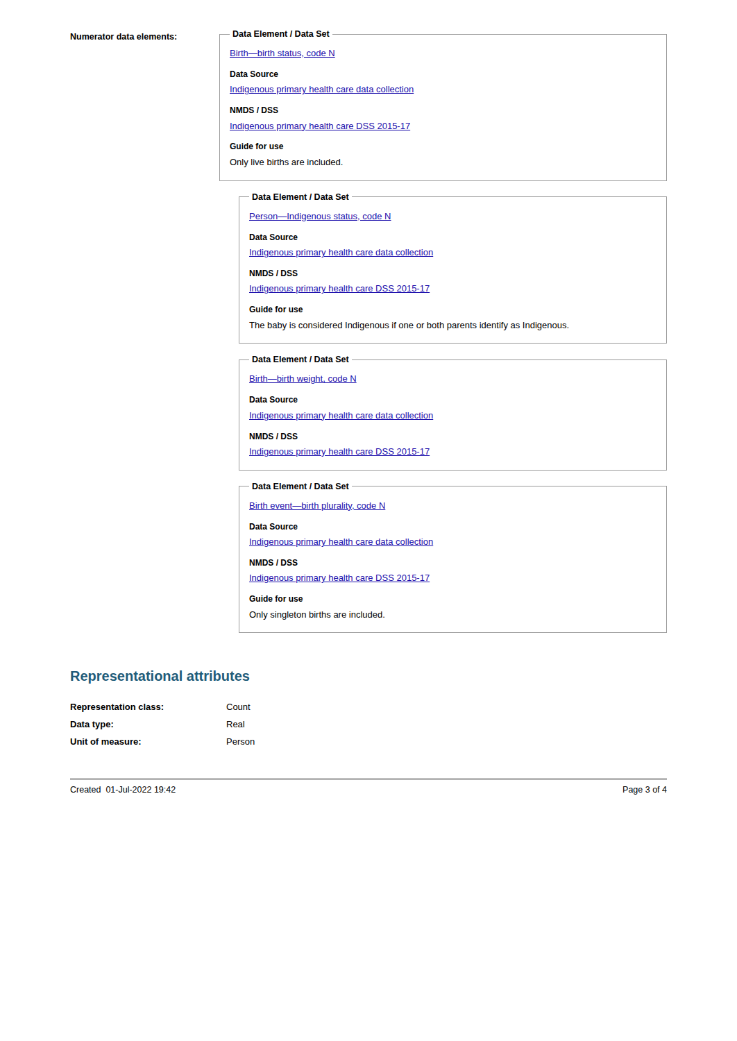Numerator data elements:
Data Element / Data Set
Birth—birth status, code N
Data Source
Indigenous primary health care data collection
NMDS / DSS
Indigenous primary health care DSS 2015-17
Guide for use
Only live births are included.
Data Element / Data Set
Person—Indigenous status, code N
Data Source
Indigenous primary health care data collection
NMDS / DSS
Indigenous primary health care DSS 2015-17
Guide for use
The baby is considered Indigenous if one or both parents identify as Indigenous.
Data Element / Data Set
Birth—birth weight, code N
Data Source
Indigenous primary health care data collection
NMDS / DSS
Indigenous primary health care DSS 2015-17
Data Element / Data Set
Birth event—birth plurality, code N
Data Source
Indigenous primary health care data collection
NMDS / DSS
Indigenous primary health care DSS 2015-17
Guide for use
Only singleton births are included.
Representational attributes
| Representation class: | Count |
| Data type: | Real |
| Unit of measure: | Person |
Created 01-Jul-2022 19:42
Page 3 of 4